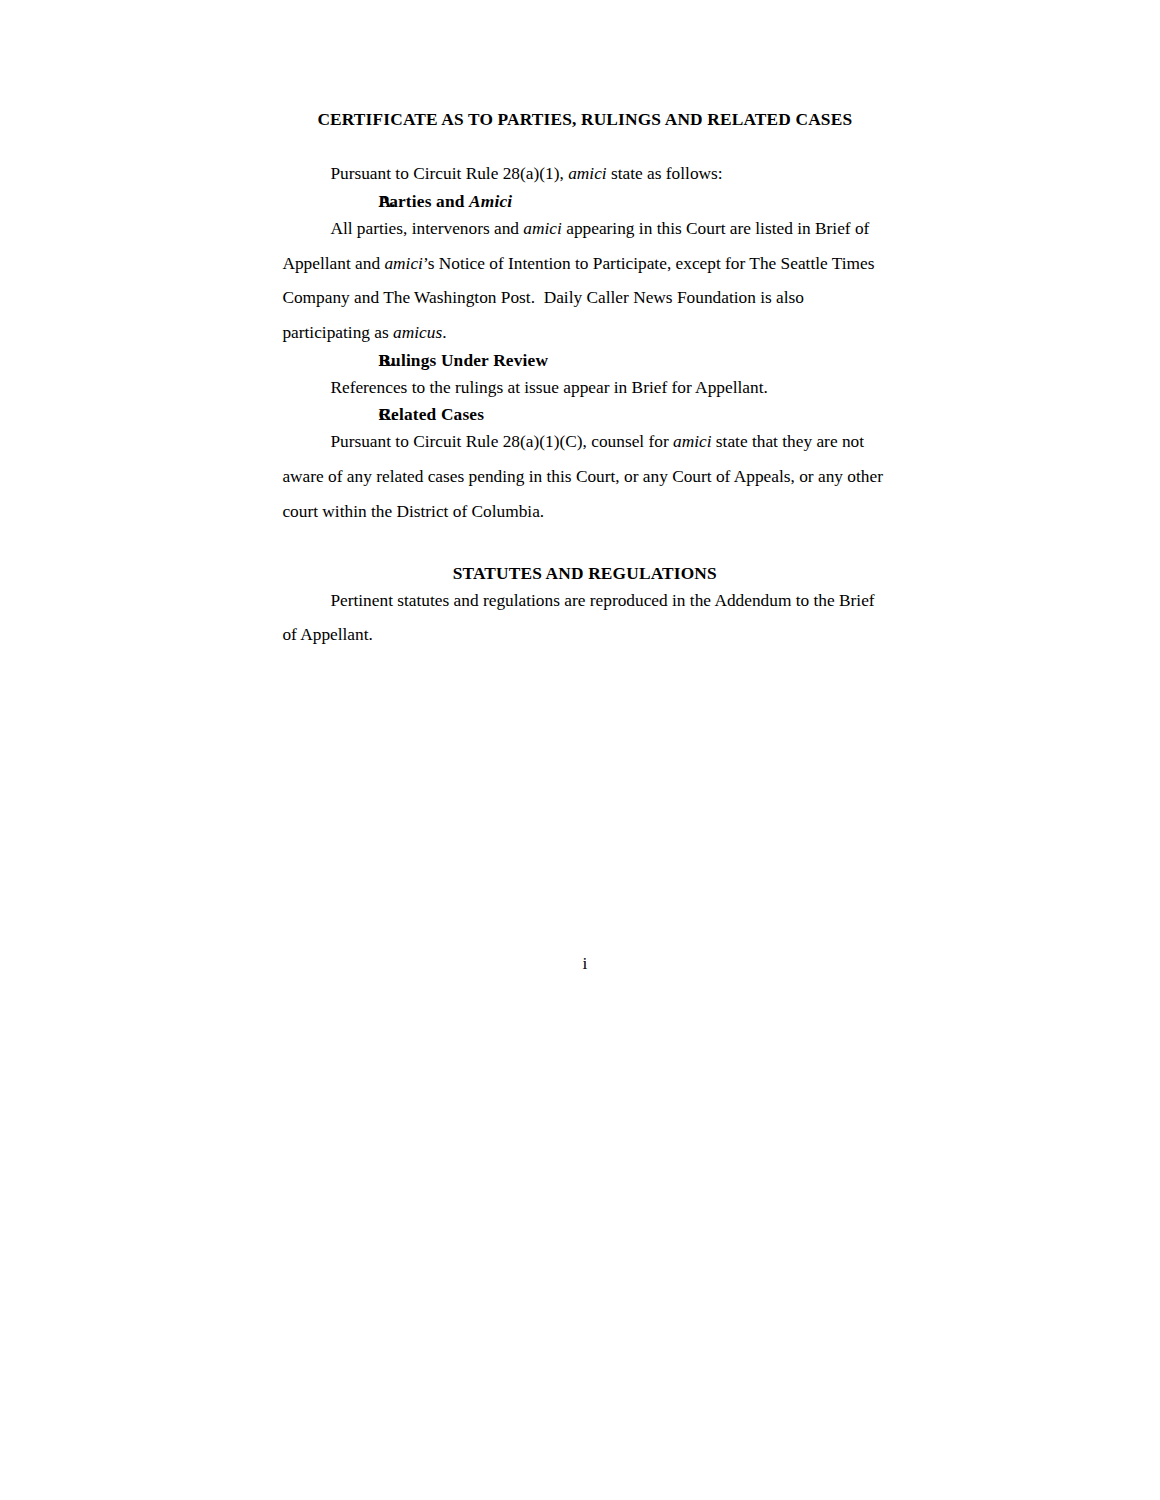CERTIFICATE AS TO PARTIES, RULINGS AND RELATED CASES
Pursuant to Circuit Rule 28(a)(1), amici state as follows:
A. Parties and Amici
All parties, intervenors and amici appearing in this Court are listed in Brief of Appellant and amici’s Notice of Intention to Participate, except for The Seattle Times Company and The Washington Post. Daily Caller News Foundation is also participating as amicus.
B. Rulings Under Review
References to the rulings at issue appear in Brief for Appellant.
C. Related Cases
Pursuant to Circuit Rule 28(a)(1)(C), counsel for amici state that they are not aware of any related cases pending in this Court, or any Court of Appeals, or any other court within the District of Columbia.
STATUTES AND REGULATIONS
Pertinent statutes and regulations are reproduced in the Addendum to the Brief of Appellant.
i